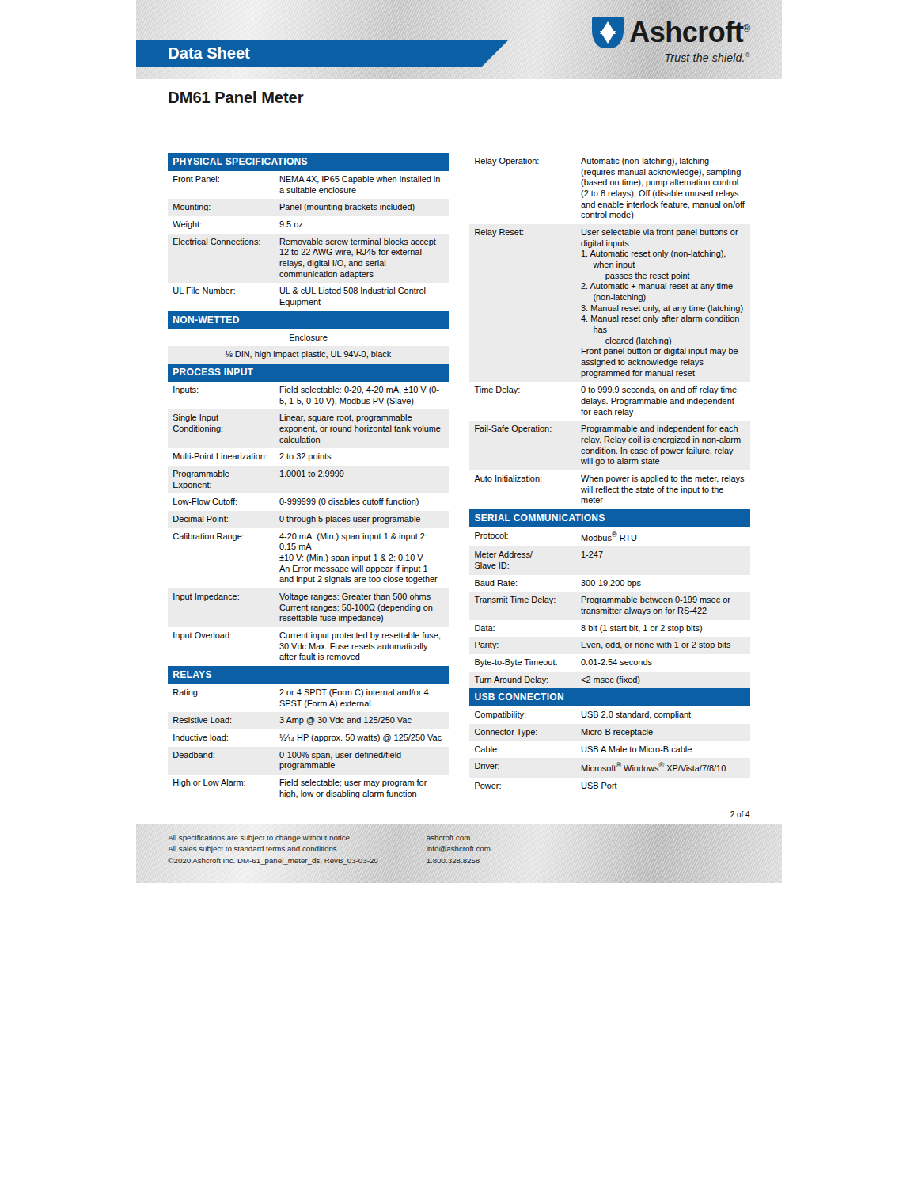Ashcroft®
Trust the shield.®
Data Sheet
DM61 Panel Meter
| PHYSICAL SPECIFICATIONS |
| Front Panel: | NEMA 4X, IP65 Capable when installed in a suitable enclosure |
| Mounting: | Panel (mounting brackets included) |
| Weight: | 9.5 oz |
| Electrical Connections: | Removable screw terminal blocks accept 12 to 22 AWG wire, RJ45 for external relays, digital I/O, and serial communication adapters |
| UL File Number: | UL & cUL Listed 508 Industrial Control Equipment |
| NON-WETTED |
| Enclosure |
| ⅛ DIN, high impact plastic, UL 94V-0, black |
| PROCESS INPUT |
| Inputs: | Field selectable: 0-20, 4-20 mA, ±10 V (0-5, 1-5, 0-10 V), Modbus PV (Slave) |
| Single Input Conditioning: | Linear, square root, programmable exponent, or round horizontal tank volume calculation |
| Multi-Point Linearization: | 2 to 32 points |
| Programmable Exponent: | 1.0001 to 2.9999 |
| Low-Flow Cutoff: | 0-999999 (0 disables cutoff function) |
| Decimal Point: | 0 through 5 places user programable |
| Calibration Range: | 4-20 mA: (Min.) span input 1 & input 2: 0.15 mA ±10 V: (Min.) span input 1 & 2: 0.10 V An Error message will appear if input 1 and input 2 signals are too close together |
| Input Impedance: | Voltage ranges: Greater than 500 ohms Current ranges: 50-100Ω (depending on resettable fuse impedance) |
| Input Overload: | Current input protected by resettable fuse, 30 Vdc Max. Fuse resets automatically after fault is removed |
| RELAYS |
| Rating: | 2 or 4 SPDT (Form C) internal and/or 4 SPST (Form A) external |
| Resistive Load: | 3 Amp @ 30 Vdc and 125/250 Vac |
| Inductive load: | ⅓⁄₁₄ HP (approx. 50 watts) @ 125/250 Vac |
| Deadband: | 0-100% span, user-defined/field programmable |
| High or Low Alarm: | Field selectable; user may program for high, low or disabling alarm function |
| Relay Operation: | Automatic (non-latching), latching (requires manual acknowledge), sampling (based on time), pump alternation control (2 to 8 relays), Off (disable unused relays and enable interlock feature, manual on/off control mode) |
| Relay Reset: | User selectable via front panel buttons or digital inputs 1. Automatic reset only (non-latching), when input passes the reset point 2. Automatic + manual reset at any time (non-latching) 3. Manual reset only, at any time (latching) 4. Manual reset only after alarm condition has cleared (latching) Front panel button or digital input may be assigned to acknowledge relays programmed for manual reset |
| Time Delay: | 0 to 999.9 seconds, on and off relay time delays. Programmable and independent for each relay |
| Fail-Safe Operation: | Programmable and independent for each relay. Relay coil is energized in non-alarm condition. In case of power failure, relay will go to alarm state |
| Auto Initialization: | When power is applied to the meter, relays will reflect the state of the input to the meter |
| SERIAL COMMUNICATIONS |
| Protocol: | Modbus ® RTU |
| Meter Address/ Slave ID: | 1-247 |
| Baud Rate: | 300-19,200 bps |
| Transmit Time Delay: | Programmable between 0-199 msec or transmitter always on for RS-422 |
| Data: | 8 bit (1 start bit, 1 or 2 stop bits) |
| Parity: | Even, odd, or none with 1 or 2 stop bits |
| Byte-to-Byte Timeout: | 0.01-2.54 seconds |
| Turn Around Delay: | <2 msec (fixed) |
| USB CONNECTION |
| Compatibility: | USB 2.0 standard, compliant |
| Connector Type: | Micro-B receptacle |
| Cable: | USB A Male to Micro-B cable |
| Driver: | Microsoft ® Windows ® XP/Vista/7/8/10 |
| Power: | USB Port |
2 of 4
All specifications are subject to change without notice.
All sales subject to standard terms and conditions.
©2020 Ashcroft Inc. DM-61_panel_meter_ds, RevB_03-03-20
ashcroft.com
info@ashcroft.com
1.800.328.8258